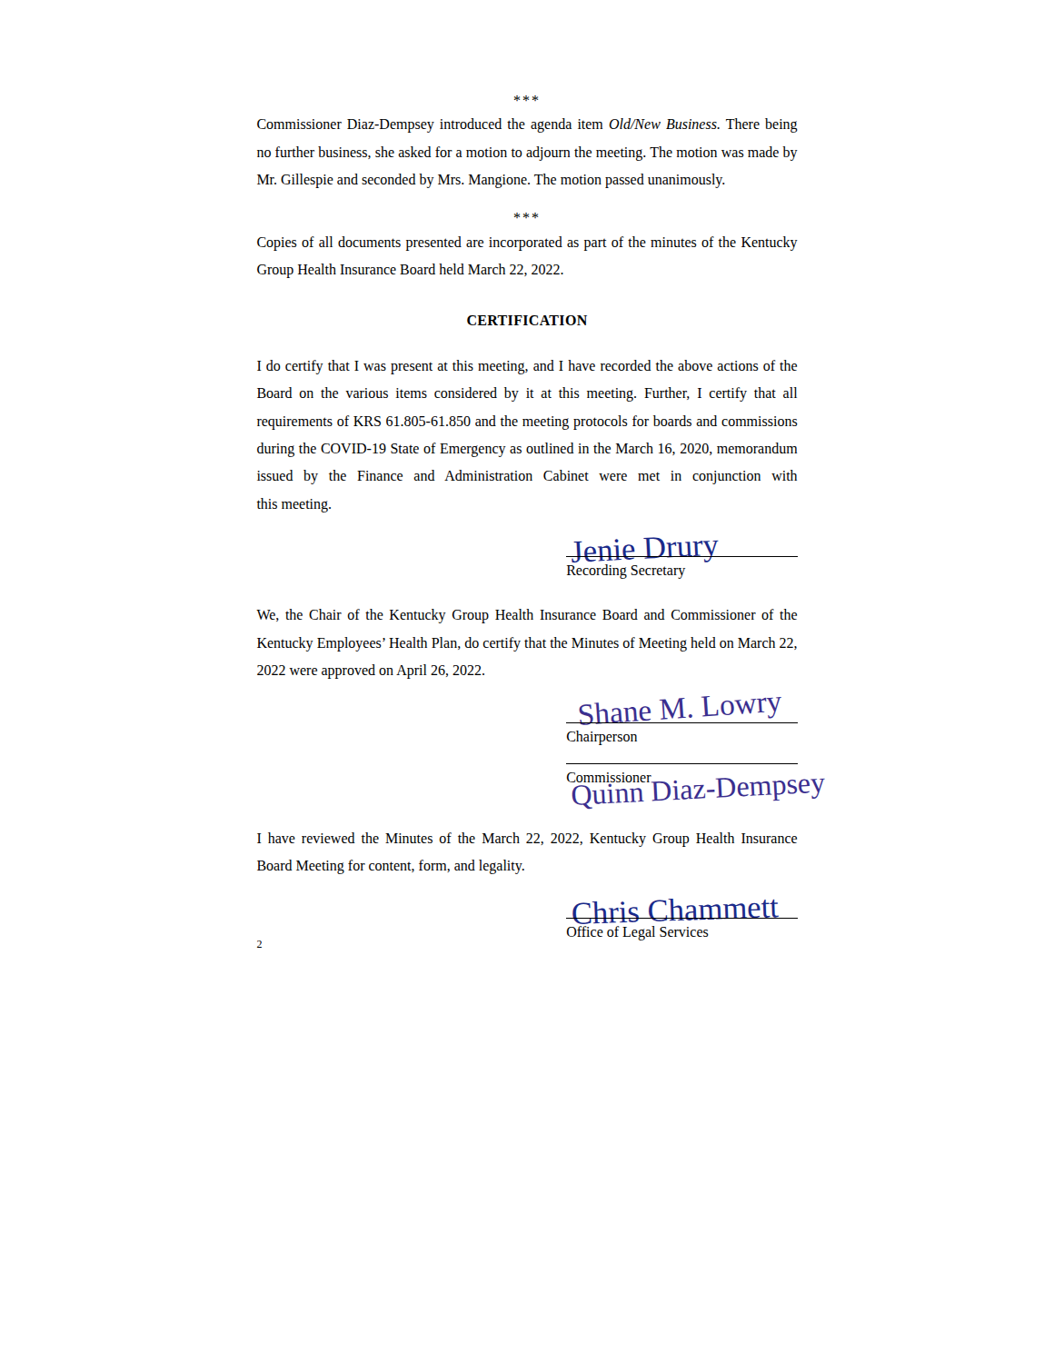***
Commissioner Diaz-Dempsey introduced the agenda item Old/New Business. There being no further business, she asked for a motion to adjourn the meeting. The motion was made by Mr. Gillespie and seconded by Mrs. Mangione. The motion passed unanimously.
***
Copies of all documents presented are incorporated as part of the minutes of the Kentucky Group Health Insurance Board held March 22, 2022.
CERTIFICATION
I do certify that I was present at this meeting, and I have recorded the above actions of the Board on the various items considered by it at this meeting. Further, I certify that all requirements of KRS 61.805-61.850 and the meeting protocols for boards and commissions during the COVID-19 State of Emergency as outlined in the March 16, 2020, memorandum issued by the Finance and Administration Cabinet were met in conjunction with this meeting.
Jenie Drury
Recording Secretary
We, the Chair of the Kentucky Group Health Insurance Board and Commissioner of the Kentucky Employees’ Health Plan, do certify that the Minutes of Meeting held on March 22, 2022 were approved on April 26, 2022.
Shane M. Lowry
Chairperson
Quinn Diaz-Dempsey
Commissioner
I have reviewed the Minutes of the March 22, 2022, Kentucky Group Health Insurance Board Meeting for content, form, and legality.
Chris Chammett
Office of Legal Services
2